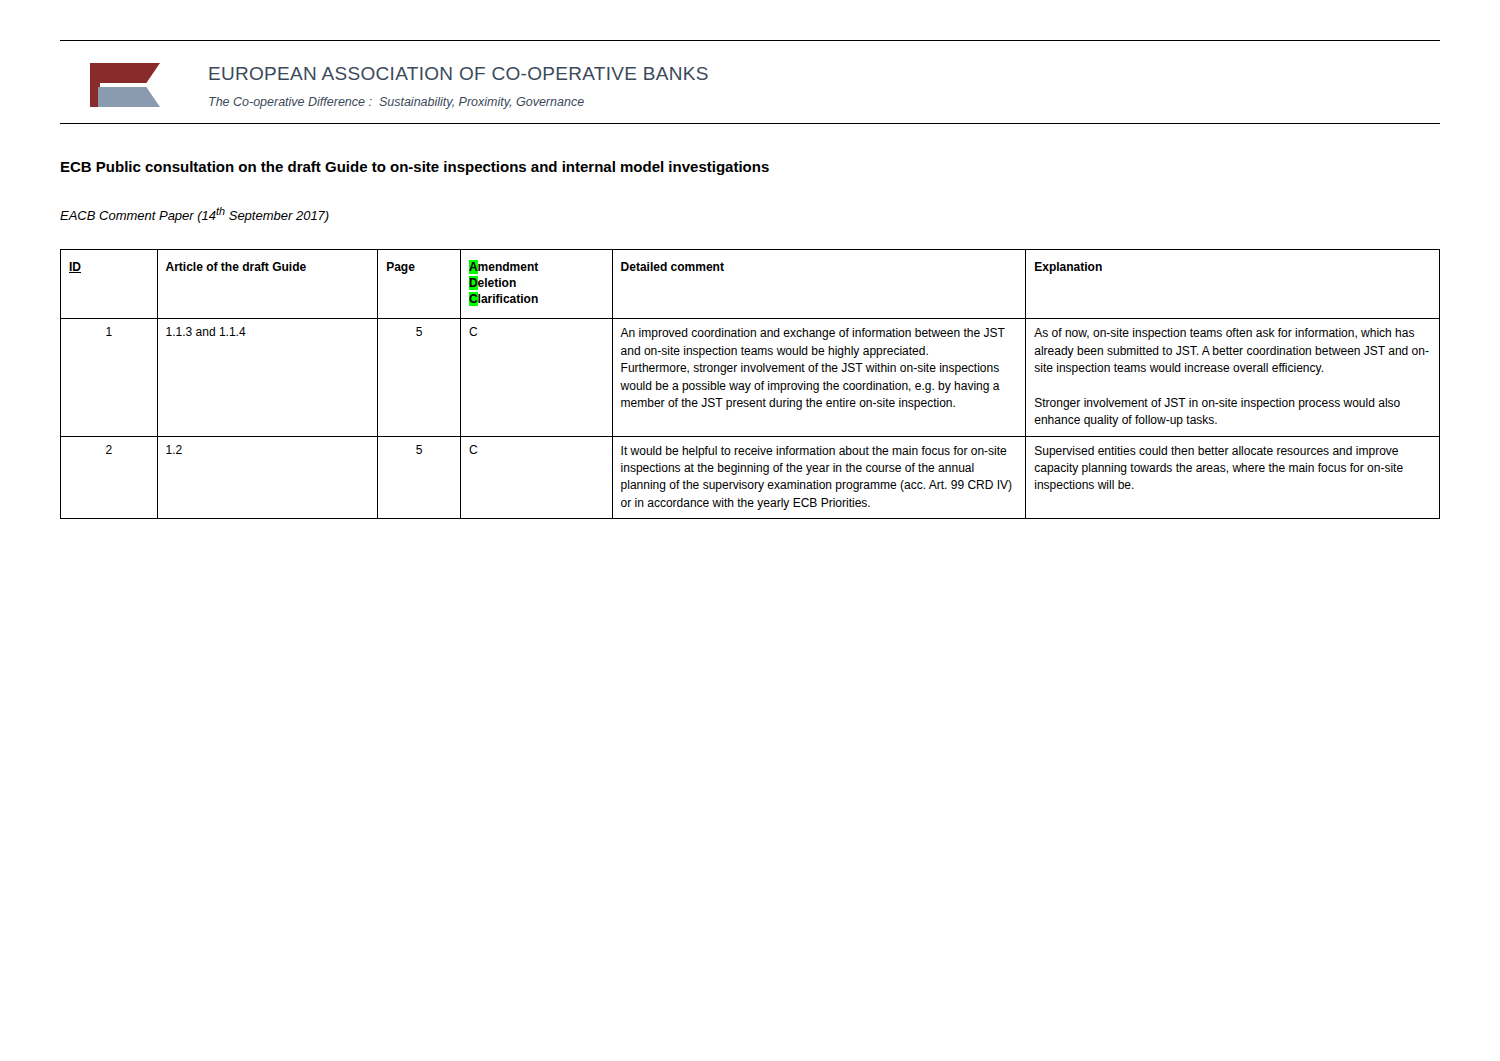EUROPEAN ASSOCIATION OF CO-OPERATIVE BANKS
The Co-operative Difference : Sustainability, Proximity, Governance
ECB Public consultation on the draft Guide to on-site inspections and internal model investigations
EACB Comment Paper (14th September 2017)
| ID | Article of the draft Guide | Page | A mendment D eletion C larification | Detailed comment | Explanation |
| --- | --- | --- | --- | --- | --- |
| 1 | 1.1.3 and 1.1.4 | 5 | C | An improved coordination and exchange of information between the JST and on-site inspection teams would be highly appreciated. Furthermore, stronger involvement of the JST within on-site inspections would be a possible way of improving the coordination, e.g. by having a member of the JST present during the entire on-site inspection. | As of now, on-site inspection teams often ask for information, which has already been submitted to JST. A better coordination between JST and on-site inspection teams would increase overall efficiency. Stronger involvement of JST in on-site inspection process would also enhance quality of follow-up tasks. |
| 2 | 1.2 | 5 | C | It would be helpful to receive information about the main focus for on-site inspections at the beginning of the year in the course of the annual planning of the supervisory examination programme (acc. Art. 99 CRD IV) or in accordance with the yearly ECB Priorities. | Supervised entities could then better allocate resources and improve capacity planning towards the areas, where the main focus for on-site inspections will be. |